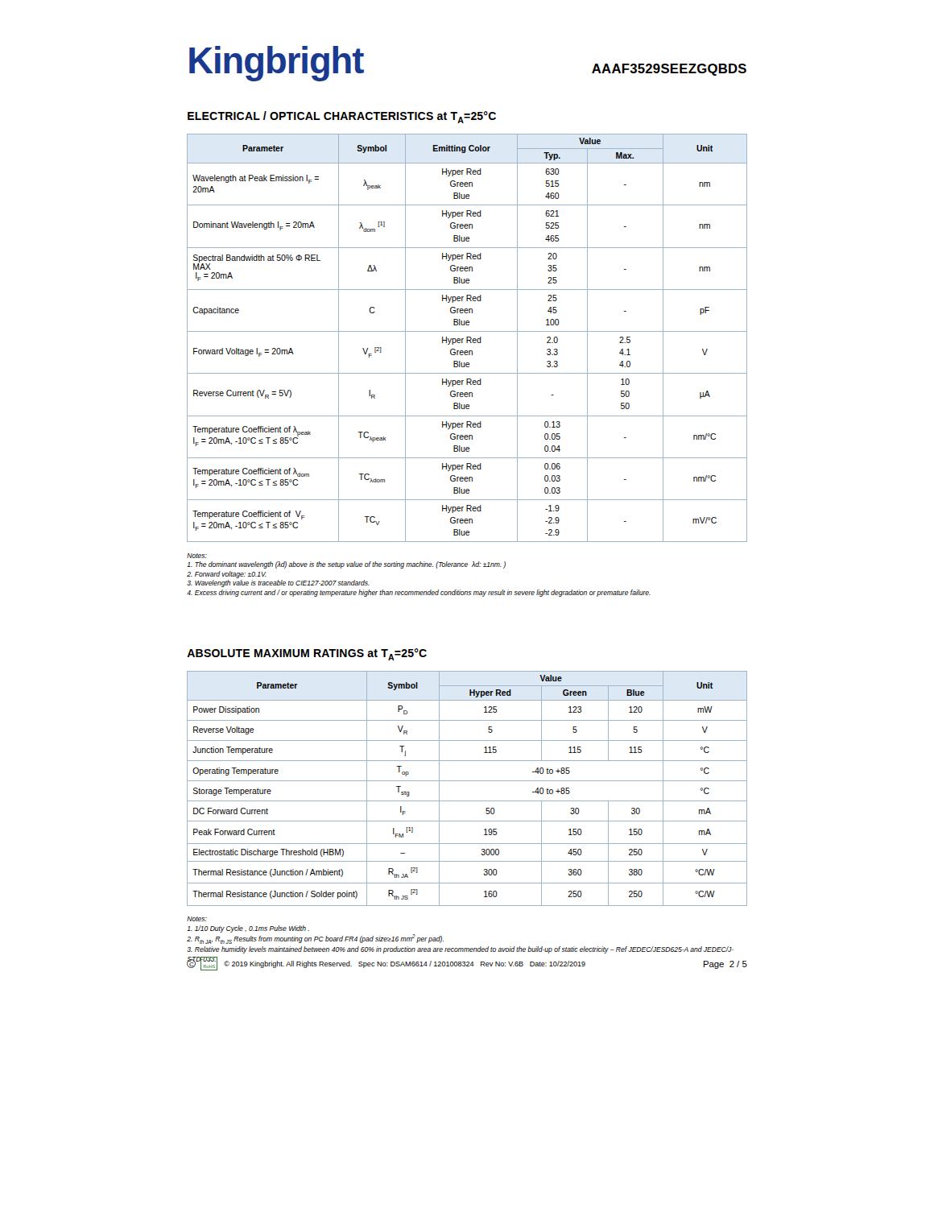Kingbright
AAAF3529SEEZGQBDS
ELECTRICAL / OPTICAL CHARACTERISTICS at TA=25°C
| Parameter | Symbol | Emitting Color | Value | Unit |
| --- | --- | --- | --- | --- |
| Typ. | Max. |
| Wavelength at Peak Emission I F = 20mA | λ peak | Hyper Red Green Blue | 630 515 460 | - | nm |
| Dominant Wavelength I F = 20mA | λ dom [1] | Hyper Red Green Blue | 621 525 465 | - | nm |
| Spectral Bandwidth at 50% Φ REL MAX I F = 20mA | Δλ | Hyper Red Green Blue | 20 35 25 | - | nm |
| Capacitance | C | Hyper Red Green Blue | 25 45 100 | - | pF |
| Forward Voltage I F = 20mA | V F [2] | Hyper Red Green Blue | 2.0 3.3 3.3 | 2.5 4.1 4.0 | V |
| Reverse Current (V R = 5V) | I R | Hyper Red Green Blue | - | 10 50 50 | µA |
| Temperature Coefficient of λ peak I F = 20mA, -10°C ≤ T ≤ 85°C | TC λpeak | Hyper Red Green Blue | 0.13 0.05 0.04 | - | nm/°C |
| Temperature Coefficient of λ dom I F = 20mA, -10°C ≤ T ≤ 85°C | TC λdom | Hyper Red Green Blue | 0.06 0.03 0.03 | - | nm/°C |
| Temperature Coefficient of V F I F = 20mA, -10°C ≤ T ≤ 85°C | TC V | Hyper Red Green Blue | -1.9 -2.9 -2.9 | - | mV/°C |
Notes:
1. The dominant wavelength (λd) above is the setup value of the sorting machine. (Tolerance λd: ±1nm. )
2. Forward voltage: ±0.1V.
3. Wavelength value is traceable to CIE127-2007 standards.
4. Excess driving current and / or operating temperature higher than recommended conditions may result in severe light degradation or premature failure.
ABSOLUTE MAXIMUM RATINGS at TA=25°C
| Parameter | Symbol | Value | Unit |
| --- | --- | --- | --- |
| Hyper Red | Green | Blue |
| Power Dissipation | P D | 125 | 123 | 120 | mW |
| Reverse Voltage | V R | 5 | 5 | 5 | V |
| Junction Temperature | T j | 115 | 115 | 115 | °C |
| Operating Temperature | T op | -40 to +85 | °C |
| Storage Temperature | T stg | -40 to +85 | °C |
| DC Forward Current | I F | 50 | 30 | 30 | mA |
| Peak Forward Current | I FM [1] | 195 | 150 | 150 | mA |
| Electrostatic Discharge Threshold (HBM) | – | 3000 | 450 | 250 | V |
| Thermal Resistance (Junction / Ambient) | R th JA [2] | 300 | 360 | 380 | °C/W |
| Thermal Resistance (Junction / Solder point) | R th JS [2] | 160 | 250 | 250 | °C/W |
Notes:
1. 1/10 Duty Cycle , 0.1ms Pulse Width .
2. Rth JA, Rth JS Results from mounting on PC board FR4 (pad size≥16 mm2 per pad).
3. Relative humidity levels maintained between 40% and 60% in production area are recommended to avoid the build-up of static electricity – Ref JEDEC/JESD625-A and JEDEC/J-STD-033.
C ✓RoHS © 2019 Kingbright. All Rights Reserved. Spec No: DSAM6614 / 1201008324 Rev No: V.6B Date: 10/22/2019
Page 2 / 5